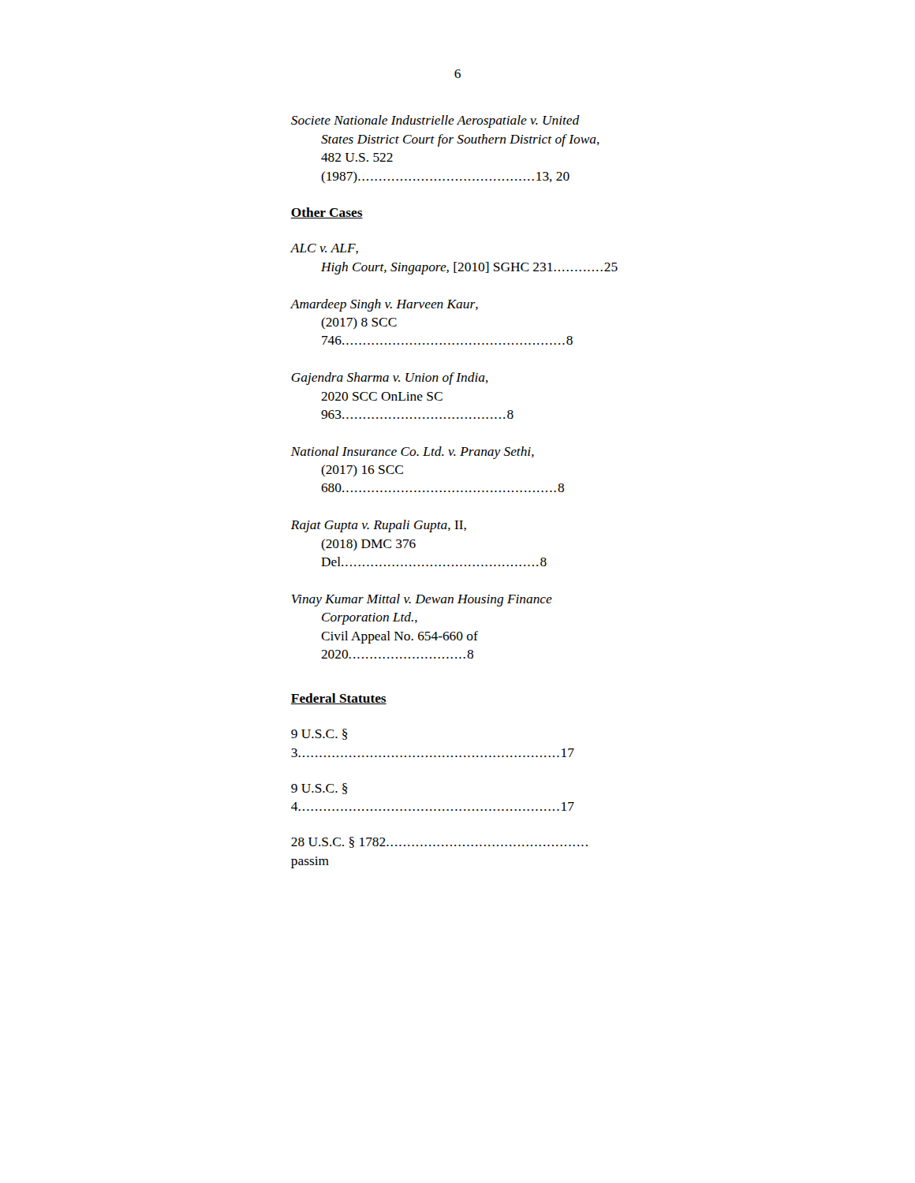6
Societe Nationale Industrielle Aerospatiale v. United States District Court for Southern District of Iowa, 482 U.S. 522 (1987).......................................... 13, 20
Other Cases
ALC v. ALF, High Court, Singapore, [2010] SGHC 231............ 25
Amardeep Singh v. Harveen Kaur, (2017) 8 SCC 746..................................................... 8
Gajendra Sharma v. Union of India, 2020 SCC OnLine SC 963....................................... 8
National Insurance Co. Ltd. v. Pranay Sethi, (2017) 16 SCC 680................................................... 8
Rajat Gupta v. Rupali Gupta, II, (2018) DMC 376 Del............................................... 8
Vinay Kumar Mittal v. Dewan Housing Finance Corporation Ltd., Civil Appeal No. 654-660 of 2020............................ 8
Federal Statutes
9 U.S.C. § 3.............................................................. 17
9 U.S.C. § 4.............................................................. 17
28 U.S.C. § 1782................................................ passim